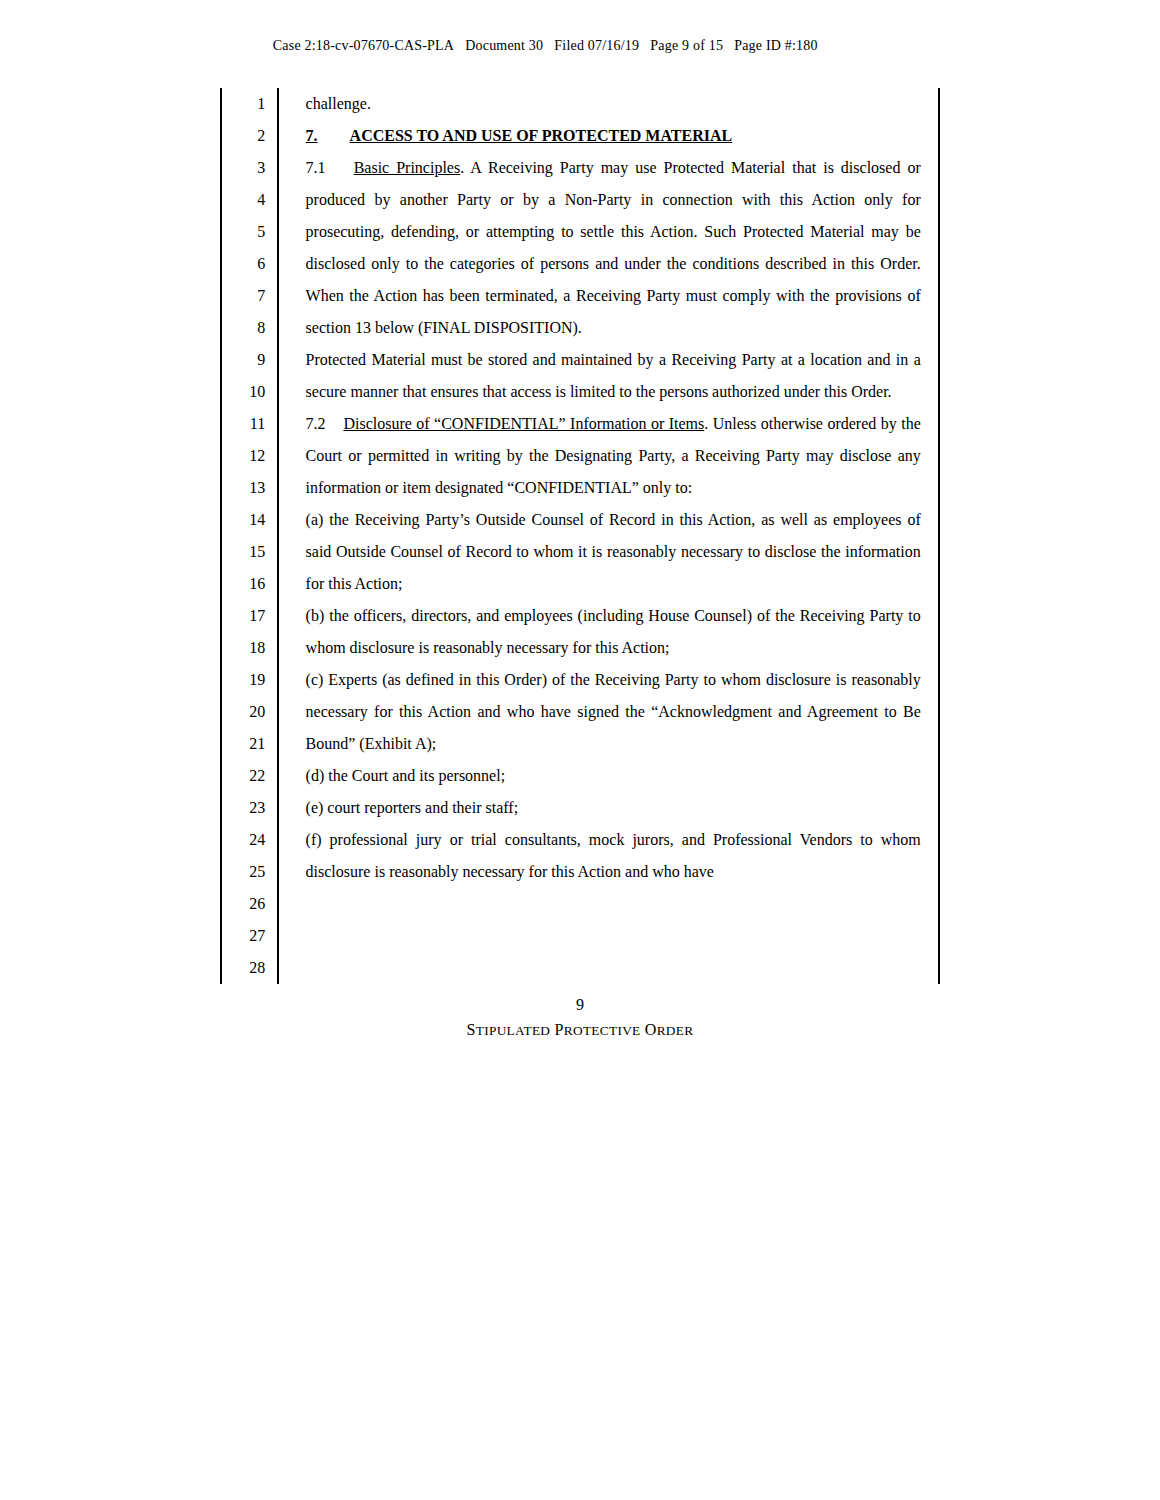Case 2:18-cv-07670-CAS-PLA Document 30 Filed 07/16/19 Page 9 of 15 Page ID #:180
1
2
3
4
5
6
7
8
9
10
11
12
13
14
15
16
17
18
19
20
21
22
23
24
25
26
27
28
challenge.
7. ACCESS TO AND USE OF PROTECTED MATERIAL
7.1 Basic Principles. A Receiving Party may use Protected Material that is disclosed or produced by another Party or by a Non-Party in connection with this Action only for prosecuting, defending, or attempting to settle this Action. Such Protected Material may be disclosed only to the categories of persons and under the conditions described in this Order. When the Action has been terminated, a Receiving Party must comply with the provisions of section 13 below (FINAL DISPOSITION).
Protected Material must be stored and maintained by a Receiving Party at a location and in a secure manner that ensures that access is limited to the persons authorized under this Order.
7.2 Disclosure of “CONFIDENTIAL” Information or Items. Unless otherwise ordered by the Court or permitted in writing by the Designating Party, a Receiving Party may disclose any information or item designated “CONFIDENTIAL” only to:
(a) the Receiving Party’s Outside Counsel of Record in this Action, as well as employees of said Outside Counsel of Record to whom it is reasonably necessary to disclose the information for this Action;
(b) the officers, directors, and employees (including House Counsel) of the Receiving Party to whom disclosure is reasonably necessary for this Action;
(c) Experts (as defined in this Order) of the Receiving Party to whom disclosure is reasonably necessary for this Action and who have signed the “Acknowledgment and Agreement to Be Bound” (Exhibit A);
(d) the Court and its personnel;
(e) court reporters and their staff;
(f) professional jury or trial consultants, mock jurors, and Professional Vendors to whom disclosure is reasonably necessary for this Action and who have
9
STIPULATED PROTECTIVE ORDER